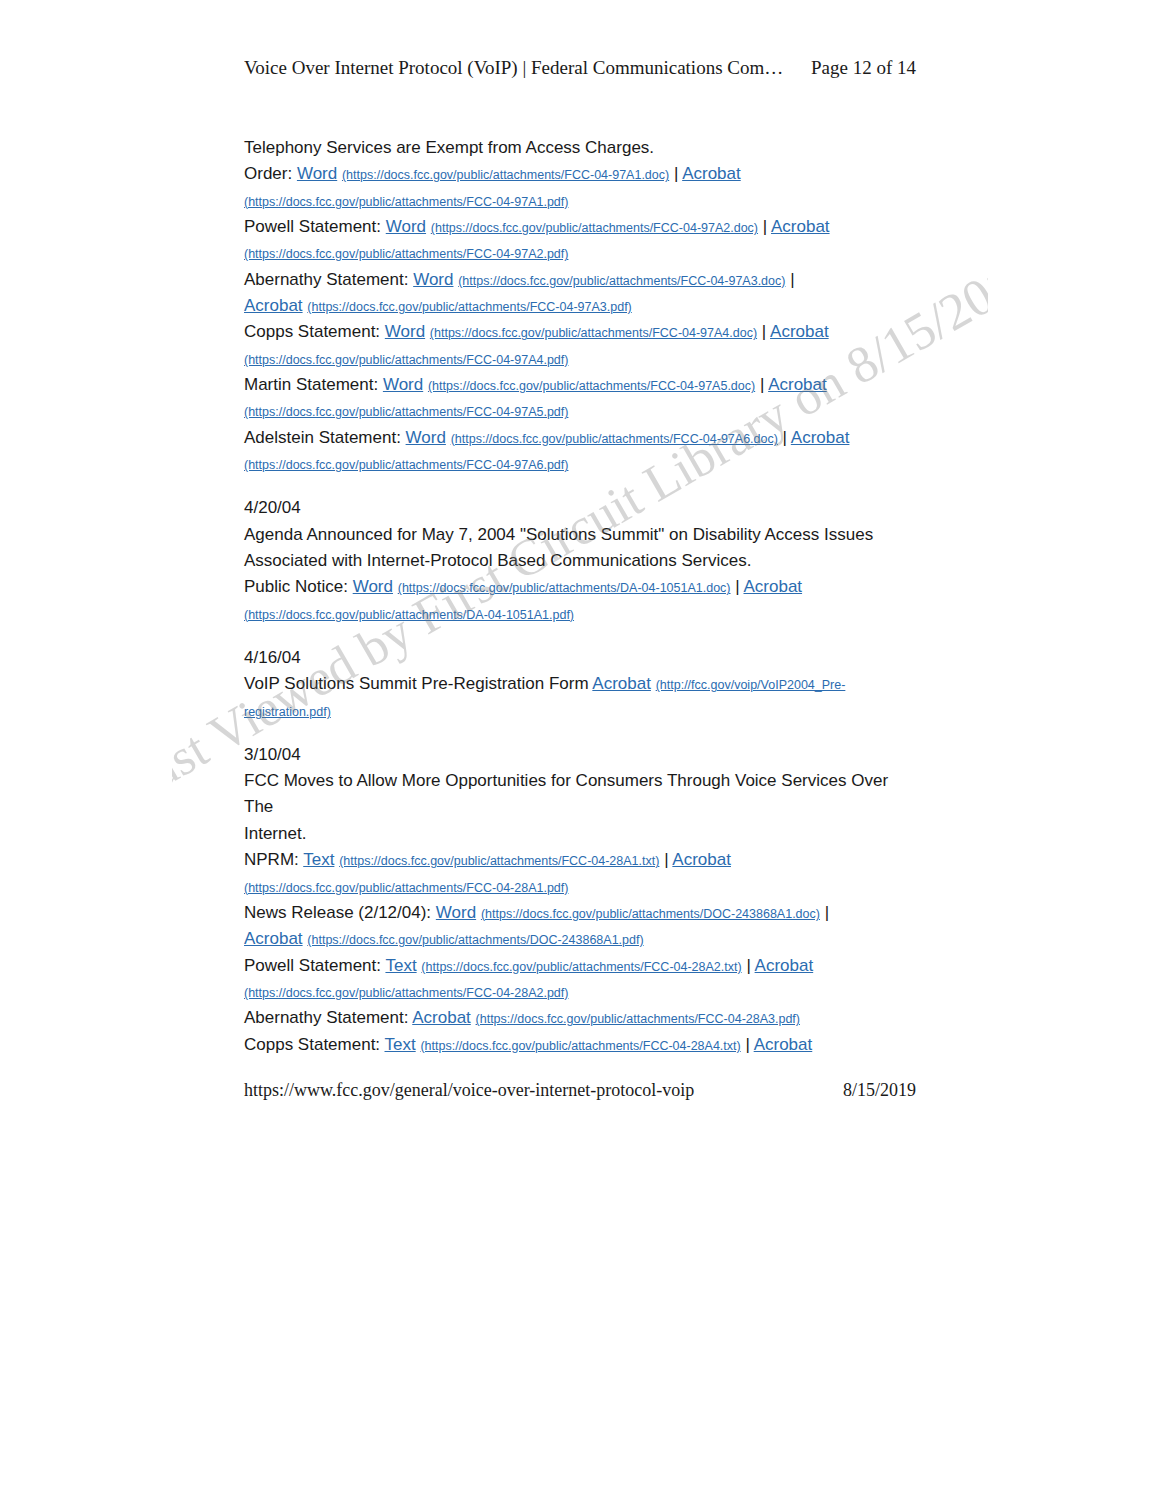Voice Over Internet Protocol (VoIP) | Federal Communications Commis... Page 12 of 14
Last Viewed by First Circuit Library on 8/15/2019
Telephony Services are Exempt from Access Charges. Order: Word (https://docs.fcc.gov/public/attachments/FCC-04-97A1.doc) | Acrobat (https://docs.fcc.gov/public/attachments/FCC-04-97A1.pdf) Powell Statement: Word (https://docs.fcc.gov/public/attachments/FCC-04-97A2.doc) | Acrobat (https://docs.fcc.gov/public/attachments/FCC-04-97A2.pdf) Abernathy Statement: Word (https://docs.fcc.gov/public/attachments/FCC-04-97A3.doc) | Acrobat (https://docs.fcc.gov/public/attachments/FCC-04-97A3.pdf) Copps Statement: Word (https://docs.fcc.gov/public/attachments/FCC-04-97A4.doc) | Acrobat (https://docs.fcc.gov/public/attachments/FCC-04-97A4.pdf) Martin Statement: Word (https://docs.fcc.gov/public/attachments/FCC-04-97A5.doc) | Acrobat (https://docs.fcc.gov/public/attachments/FCC-04-97A5.pdf) Adelstein Statement: Word (https://docs.fcc.gov/public/attachments/FCC-04-97A6.doc) | Acrobat (https://docs.fcc.gov/public/attachments/FCC-04-97A6.pdf)
4/20/04 Agenda Announced for May 7, 2004 "Solutions Summit" on Disability Access Issues Associated with Internet-Protocol Based Communications Services. Public Notice: Word (https://docs.fcc.gov/public/attachments/DA-04-1051A1.doc) | Acrobat (https://docs.fcc.gov/public/attachments/DA-04-1051A1.pdf)
4/16/04 VoIP Solutions Summit Pre-Registration Form Acrobat (http://fcc.gov/voip/VoIP2004_Pre- registration.pdf)
3/10/04 FCC Moves to Allow More Opportunities for Consumers Through Voice Services Over The Internet. NPRM: Text (https://docs.fcc.gov/public/attachments/FCC-04-28A1.txt) | Acrobat (https://docs.fcc.gov/public/attachments/FCC-04-28A1.pdf) News Release (2/12/04): Word (https://docs.fcc.gov/public/attachments/DOC-243868A1.doc) | Acrobat (https://docs.fcc.gov/public/attachments/DOC-243868A1.pdf) Powell Statement: Text (https://docs.fcc.gov/public/attachments/FCC-04-28A2.txt) | Acrobat (https://docs.fcc.gov/public/attachments/FCC-04-28A2.pdf) Abernathy Statement: Acrobat (https://docs.fcc.gov/public/attachments/FCC-04-28A3.pdf) Copps Statement: Text (https://docs.fcc.gov/public/attachments/FCC-04-28A4.txt) | Acrobat
https://www.fcc.gov/general/voice-over-internet-protocol-voip 8/15/2019